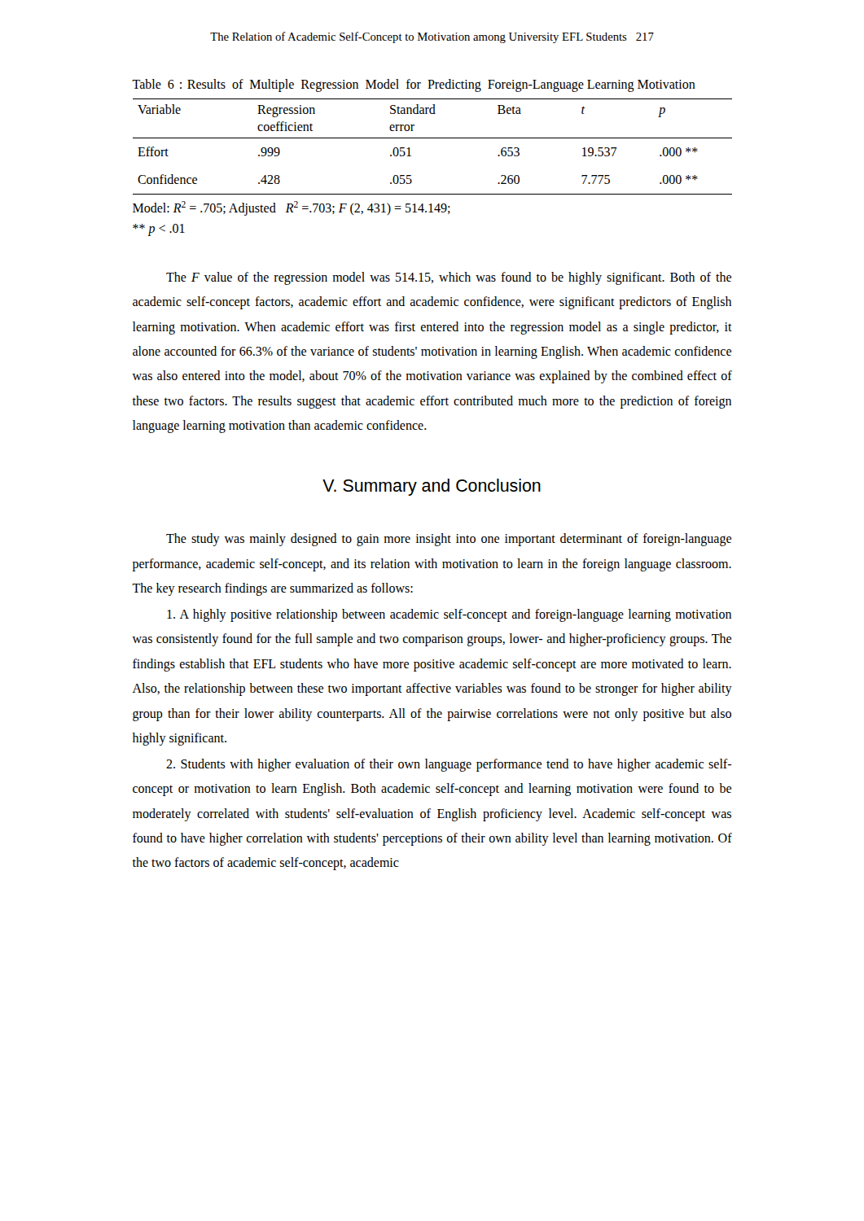The Relation of Academic Self-Concept to Motivation among University EFL Students 217
Table 6：Results of Multiple Regression Model for Predicting Foreign-Language Learning Motivation
| Variable | Regression coefficient | Standard error | Beta | t | p |
| --- | --- | --- | --- | --- | --- |
| Effort | .999 | .051 | .653 | 19.537 | .000 ** |
| Confidence | .428 | .055 | .260 | 7.775 | .000 ** |
Model: R2 = .705; Adjusted R2 =.703; F (2, 431) = 514.149;
** p < .01
The F value of the regression model was 514.15, which was found to be highly significant. Both of the academic self-concept factors, academic effort and academic confidence, were significant predictors of English learning motivation. When academic effort was first entered into the regression model as a single predictor, it alone accounted for 66.3% of the variance of students' motivation in learning English. When academic confidence was also entered into the model, about 70% of the motivation variance was explained by the combined effect of these two factors. The results suggest that academic effort contributed much more to the prediction of foreign language learning motivation than academic confidence.
V. Summary and Conclusion
The study was mainly designed to gain more insight into one important determinant of foreign-language performance, academic self-concept, and its relation with motivation to learn in the foreign language classroom. The key research findings are summarized as follows:
1. A highly positive relationship between academic self-concept and foreign-language learning motivation was consistently found for the full sample and two comparison groups, lower- and higher-proficiency groups. The findings establish that EFL students who have more positive academic self-concept are more motivated to learn. Also, the relationship between these two important affective variables was found to be stronger for higher ability group than for their lower ability counterparts. All of the pairwise correlations were not only positive but also highly significant.
2. Students with higher evaluation of their own language performance tend to have higher academic self-concept or motivation to learn English. Both academic self-concept and learning motivation were found to be moderately correlated with students' self-evaluation of English proficiency level. Academic self-concept was found to have higher correlation with students' perceptions of their own ability level than learning motivation. Of the two factors of academic self-concept, academic